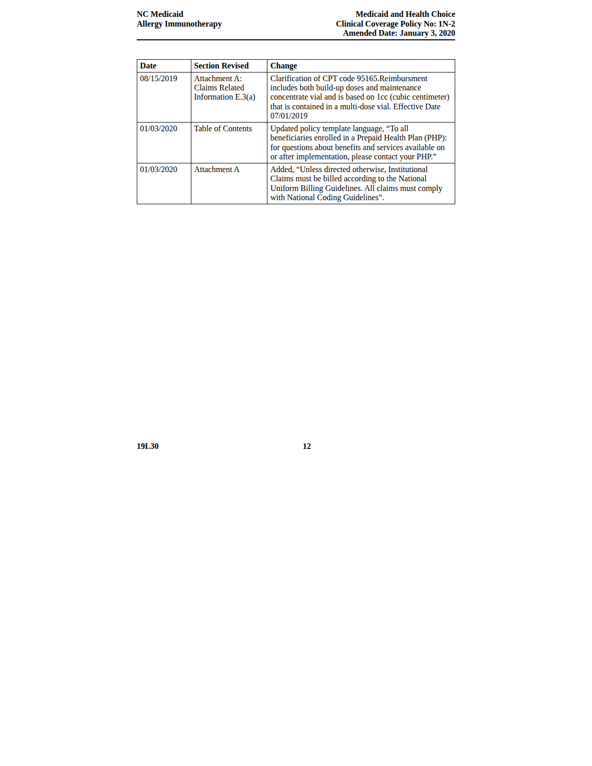NC Medicaid Allergy Immunotherapy
Medicaid and Health Choice Clinical Coverage Policy No: 1N-2 Amended Date: January 3, 2020
| Date | Section Revised | Change |
| --- | --- | --- |
| 08/15/2019 | Attachment A: Claims Related Information E.3(a) | Clarification of CPT code 95165.Reimbursment includes both build-up doses and maintenance concentrate vial and is based on 1cc (cubic centimeter) that is contained in a multi-dose vial. Effective Date 07/01/2019 |
| 01/03/2020 | Table of Contents | Updated policy template language, “To all beneficiaries enrolled in a Prepaid Health Plan (PHP): for questions about benefits and services available on or after implementation, please contact your PHP.” |
| 01/03/2020 | Attachment A | Added, “Unless directed otherwise, Institutional Claims must be billed according to the National Uniform Billing Guidelines. All claims must comply with National Coding Guidelines”. |
19L30
12